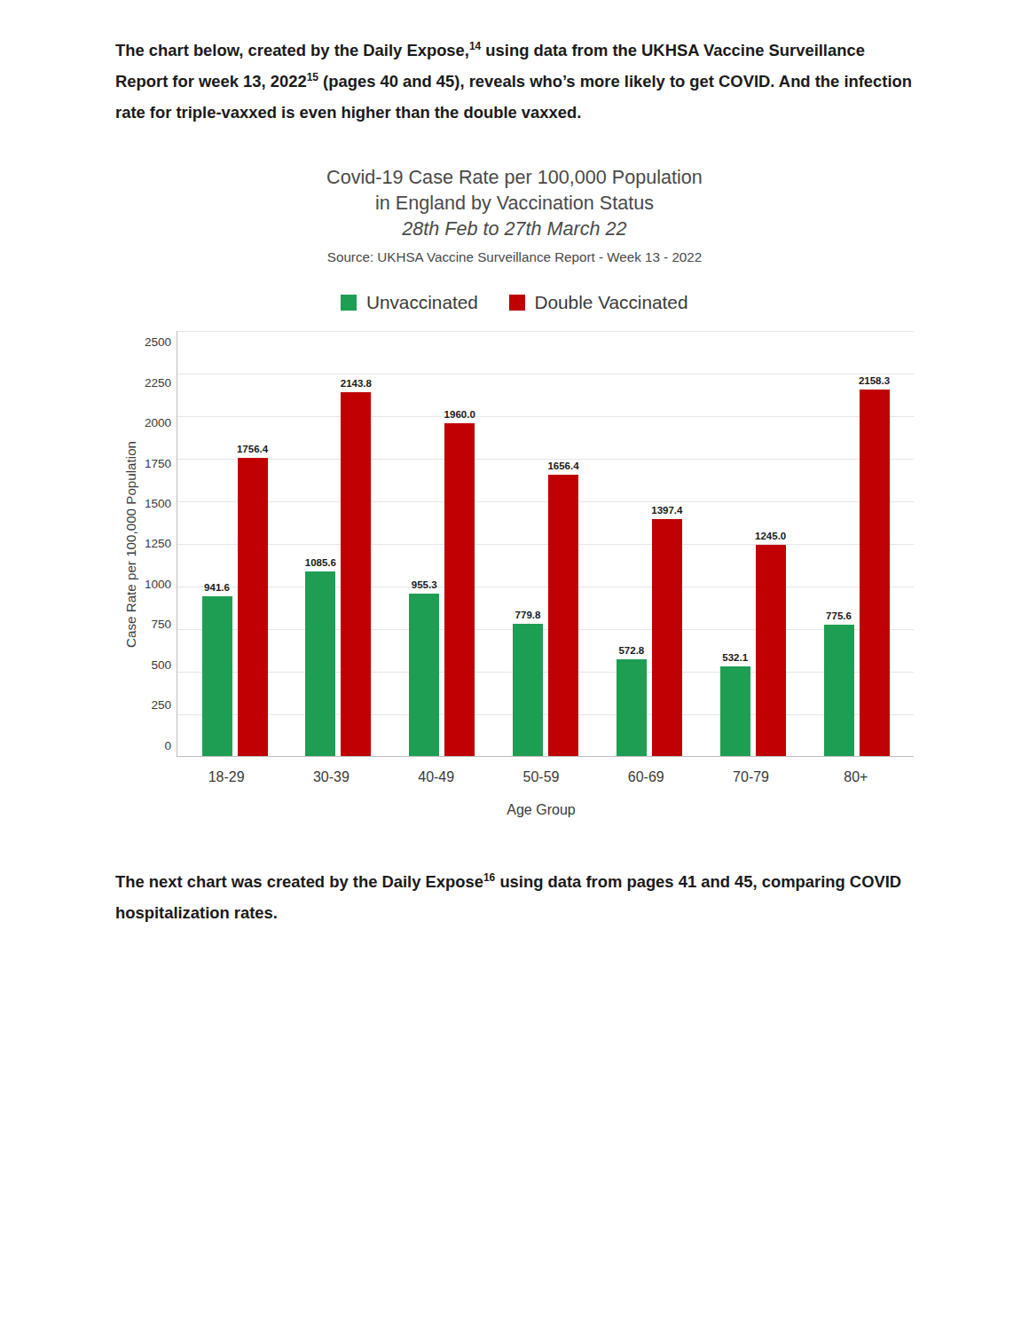The chart below, created by the Daily Expose,14 using data from the UKHSA Vaccine Surveillance Report for week 13, 202215 (pages 40 and 45), reveals who’s more likely to get COVID. And the infection rate for triple-vaxxed is even higher than the double vaxxed.
Covid-19 Case Rate per 100,000 Population
in England by Vaccination Status
28th Feb to 27th March 22
Source: UKHSA Vaccine Surveillance Report - Week 13 - 2022
Unvaccinated
Double Vaccinated
Case Rate per 100,000 Population
2500
2250
2000
1750
1500
1250
1000
750
500
250
0
941.6
1756.4
1085.6
2143.8
955.3
1960.0
779.8
1656.4
572.8
1397.4
532.1
1245.0
775.6
2158.3
18-29 30-39 40-49 50-59 60-69 70-79 80+
Age Group
The next chart was created by the Daily Expose16 using data from pages 41 and 45, comparing COVID hospitalization rates.